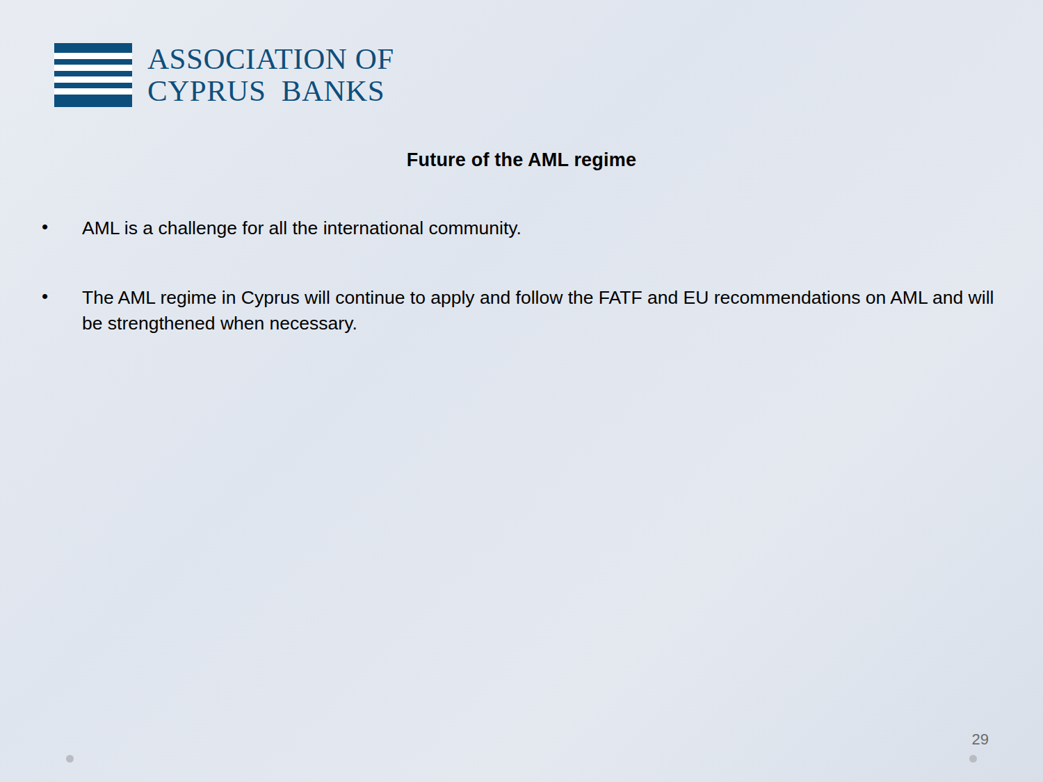ASSOCIATION OF CYPRUS BANKS
Future of the AML regime
AML is a challenge for all the international community.
The AML regime in Cyprus will continue to apply and follow the FATF and EU recommendations on AML and will be strengthened when necessary.
29